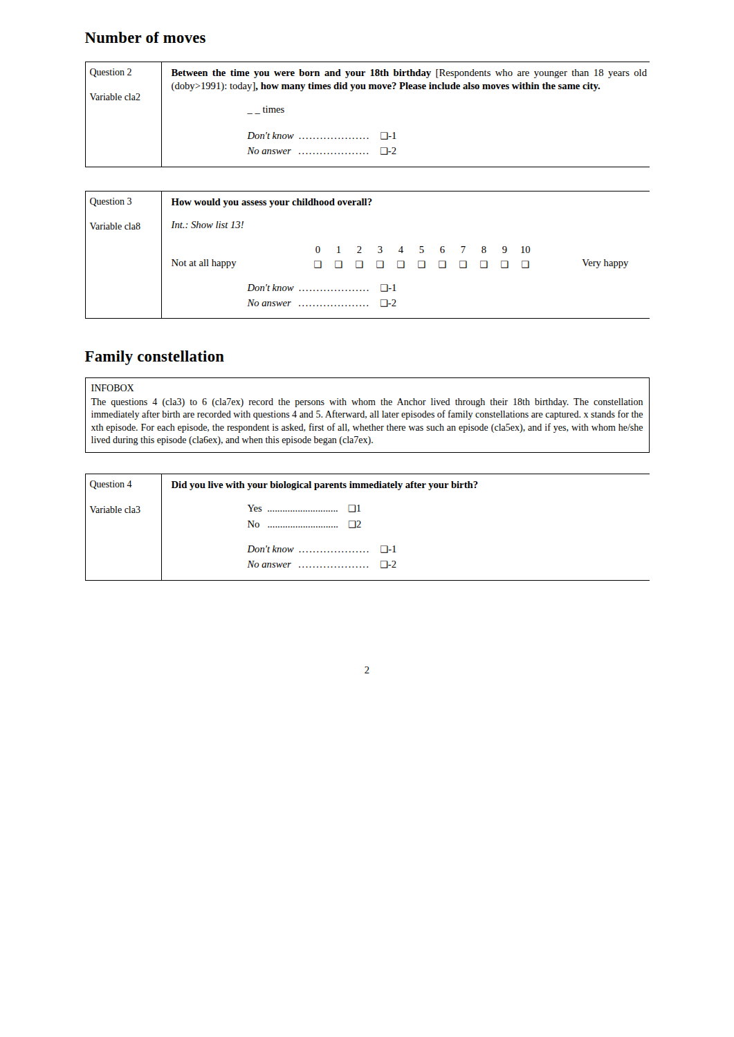Number of moves
Question 2 Variable cla2
Between the time you were born and your 18th birthday [Respondents who are younger than 18 years old (doby>1991): today], how many times did you move? Please include also moves within the same city.
_ _ times
Don't know ....................❑-1 No answer ....................❑-2
Question 3 Variable cla8
How would you assess your childhood overall?
Int.: Show list 13!
Not at all happy
012345678910 ❑❑❑❑❑❑❑❑❑❑❑
Very happy
Don't know ....................❑-1 No answer ....................❑-2
Family constellation
INFOBOX
The questions 4 (cla3) to 6 (cla7ex) record the persons with whom the Anchor lived through their 18th birthday. The constellation immediately after birth are recorded with questions 4 and 5. Afterward, all later episodes of family constellations are captured. x stands for the xth episode. For each episode, the respondent is asked, first of all, whether there was such an episode (cla5ex), and if yes, with whom he/she lived during this episode (cla6ex), and when this episode began (cla7ex).
Question 4 Variable cla3
Did you live with your biological parents immediately after your birth?
Yes ............................❑1 No ............................❑2
Don't know ....................❑-1 No answer ....................❑-2
2